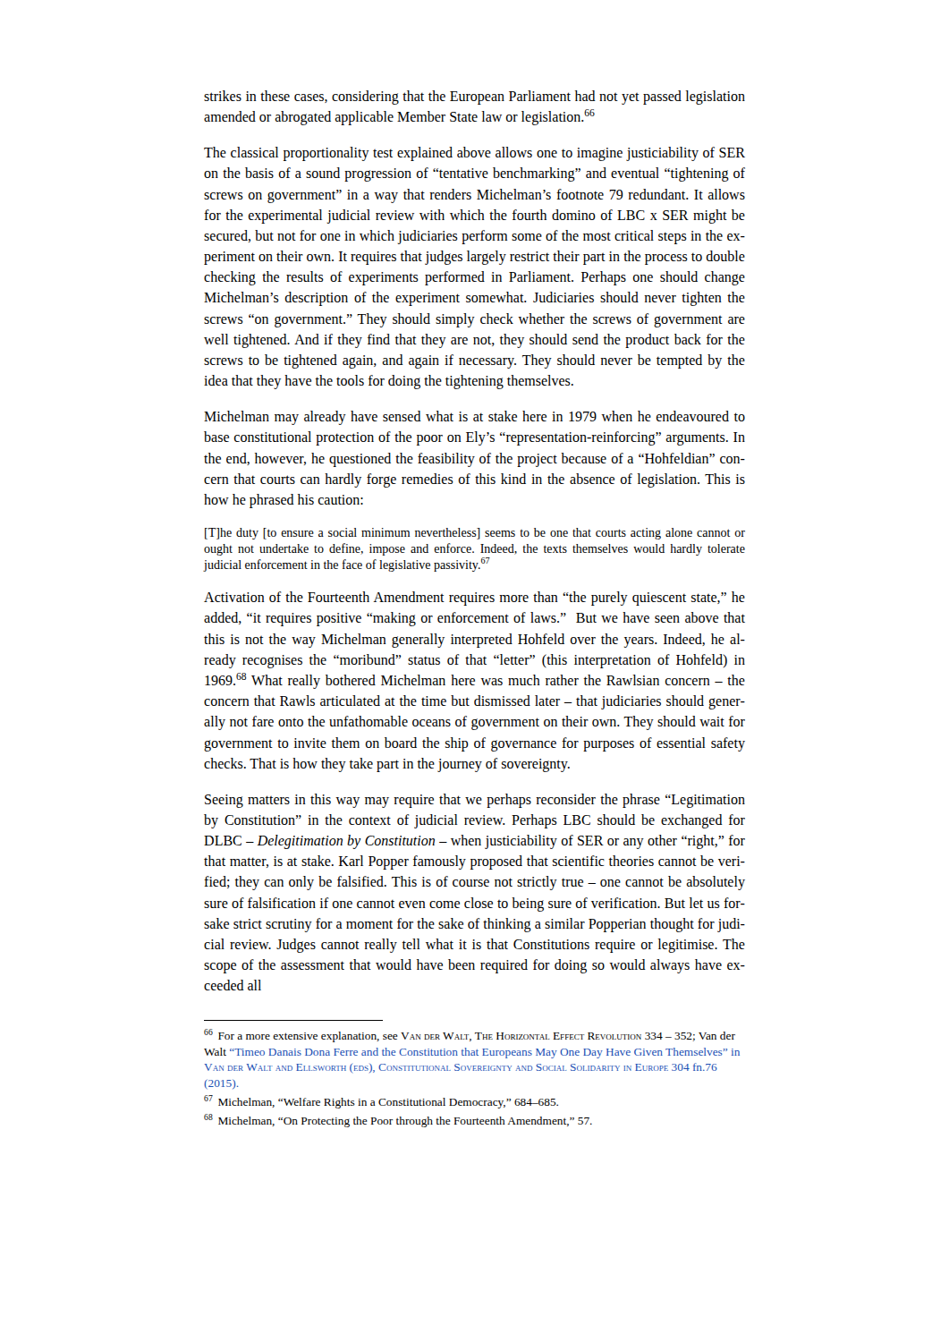strikes in these cases, considering that the European Parliament had not yet passed legislation amended or abrogated applicable Member State law or legislation.66
The classical proportionality test explained above allows one to imagine justiciability of SER on the basis of a sound progression of “tentative benchmarking” and eventual “tightening of screws on government” in a way that renders Michelman’s footnote 79 redundant. It allows for the experimental judicial review with which the fourth domino of LBC x SER might be secured, but not for one in which judiciaries perform some of the most critical steps in the experiment on their own. It requires that judges largely restrict their part in the process to double checking the results of experiments performed in Parliament. Perhaps one should change Michelman’s description of the experiment somewhat. Judiciaries should never tighten the screws “on government.” They should simply check whether the screws of government are well tightened. And if they find that they are not, they should send the product back for the screws to be tightened again, and again if necessary. They should never be tempted by the idea that they have the tools for doing the tightening themselves.
Michelman may already have sensed what is at stake here in 1979 when he endeavoured to base constitutional protection of the poor on Ely’s “representation-reinforcing” arguments. In the end, however, he questioned the feasibility of the project because of a “Hohfeldian” concern that courts can hardly forge remedies of this kind in the absence of legislation. This is how he phrased his caution:
[T]he duty [to ensure a social minimum nevertheless] seems to be one that courts acting alone cannot or ought not undertake to define, impose and enforce. Indeed, the texts themselves would hardly tolerate judicial enforcement in the face of legislative passivity.67
Activation of the Fourteenth Amendment requires more than “the purely quiescent state,” he added, “it requires positive “making or enforcement of laws.” But we have seen above that this is not the way Michelman generally interpreted Hohfeld over the years. Indeed, he already recognises the “moribund” status of that “letter” (this interpretation of Hohfeld) in 1969.68 What really bothered Michelman here was much rather the Rawlsian concern – the concern that Rawls articulated at the time but dismissed later – that judiciaries should generally not fare onto the unfathomable oceans of government on their own. They should wait for government to invite them on board the ship of governance for purposes of essential safety checks. That is how they take part in the journey of sovereignty.
Seeing matters in this way may require that we perhaps reconsider the phrase “Legitimation by Constitution” in the context of judicial review. Perhaps LBC should be exchanged for DLBC – Delegitimation by Constitution – when justiciability of SER or any other “right,” for that matter, is at stake. Karl Popper famously proposed that scientific theories cannot be verified; they can only be falsified. This is of course not strictly true – one cannot be absolutely sure of falsification if one cannot even come close to being sure of verification. But let us forsake strict scrutiny for a moment for the sake of thinking a similar Popperian thought for judicial review. Judges cannot really tell what it is that Constitutions require or legitimise. The scope of the assessment that would have been required for doing so would always have exceeded all
66 For a more extensive explanation, see Van der Walt, The Horizontal Effect Revolution 334 – 352; Van der Walt “Timeo Danais Dona Ferre and the Constitution that Europeans May One Day Have Given Themselves” in Van der Walt and Ellsworth (eds), Constitutional Sovereignty and Social Solidarity in Europe 304 fn.76 (2015).
67 Michelman, “Welfare Rights in a Constitutional Democracy,” 684–685.
68 Michelman, “On Protecting the Poor through the Fourteenth Amendment,” 57.